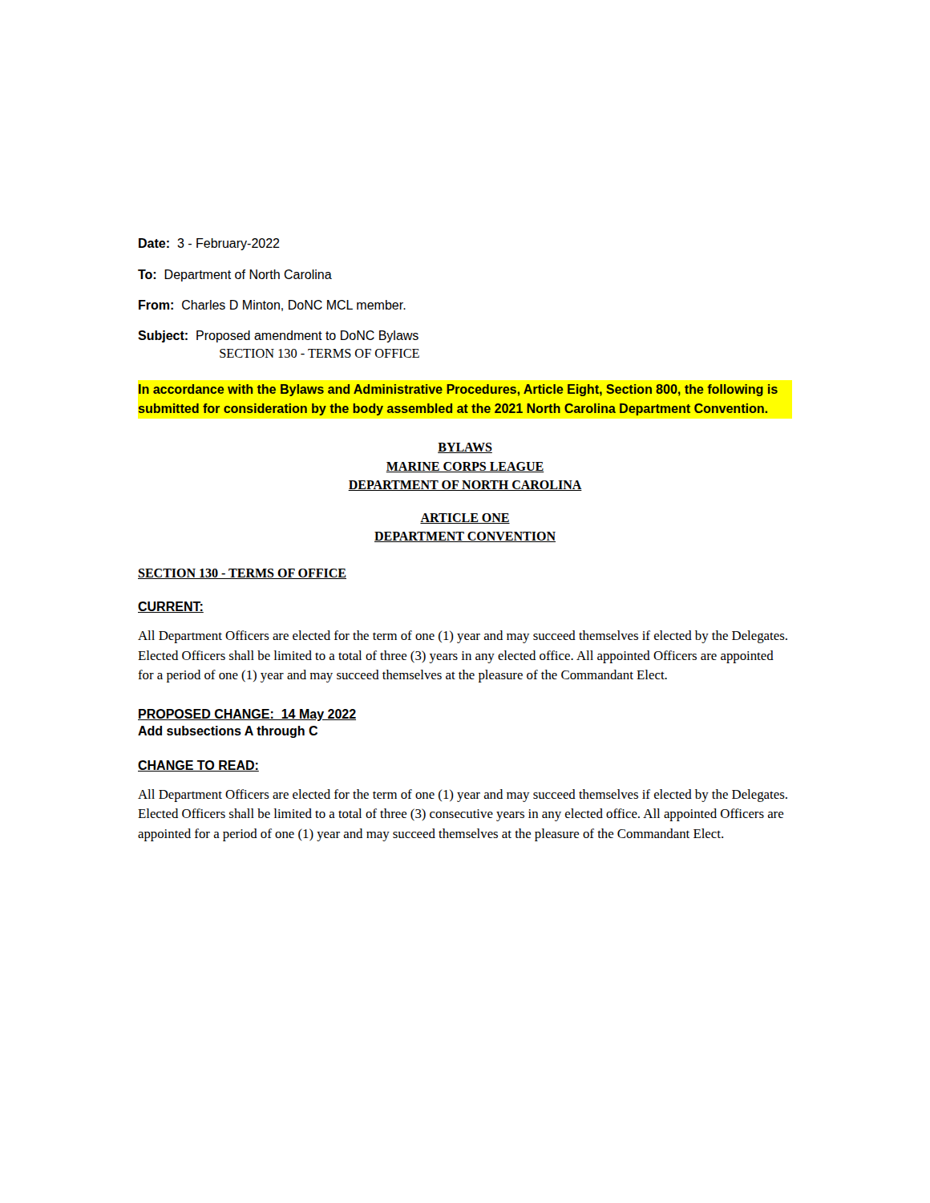Date: 3 - February-2022
To: Department of North Carolina
From: Charles D Minton, DoNC MCL member.
Subject: Proposed amendment to DoNC Bylaws SECTION 130 - TERMS OF OFFICE
In accordance with the Bylaws and Administrative Procedures, Article Eight, Section 800, the following is submitted for consideration by the body assembled at the 2021 North Carolina Department Convention.
BYLAWS MARINE CORPS LEAGUE DEPARTMENT OF NORTH CAROLINA ARTICLE ONE DEPARTMENT CONVENTION
SECTION 130 - TERMS OF OFFICE
CURRENT:
All Department Officers are elected for the term of one (1) year and may succeed themselves if elected by the Delegates. Elected Officers shall be limited to a total of three (3) years in any elected office. All appointed Officers are appointed for a period of one (1) year and may succeed themselves at the pleasure of the Commandant Elect.
PROPOSED CHANGE: 14 May 2022 Add subsections A through C
CHANGE TO READ:
All Department Officers are elected for the term of one (1) year and may succeed themselves if elected by the Delegates. Elected Officers shall be limited to a total of three (3) consecutive years in any elected office. All appointed Officers are appointed for a period of one (1) year and may succeed themselves at the pleasure of the Commandant Elect.